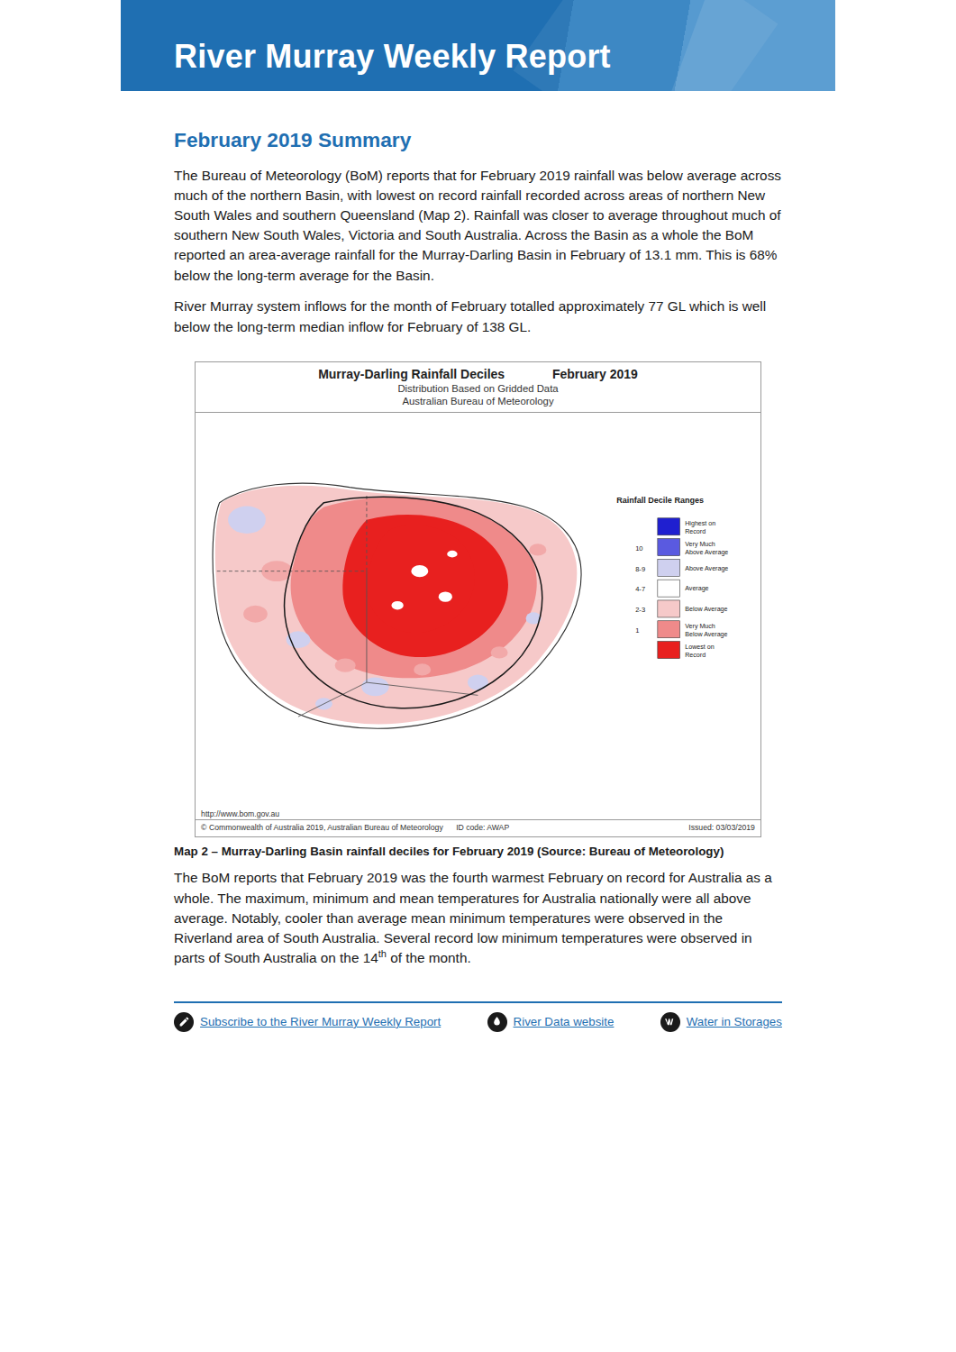River Murray Weekly Report
February 2019 Summary
The Bureau of Meteorology (BoM) reports that for February 2019 rainfall was below average across much of the northern Basin, with lowest on record rainfall recorded across areas of northern New South Wales and southern Queensland (Map 2). Rainfall was closer to average throughout much of southern New South Wales, Victoria and South Australia. Across the Basin as a whole the BoM reported an area-average rainfall for the Murray-Darling Basin in February of 13.1 mm. This is 68% below the long-term average for the Basin.
River Murray system inflows for the month of February totalled approximately 77 GL which is well below the long-term median inflow for February of 138 GL.
Murray-Darling Rainfall Deciles February 2019
Distribution Based on Gridded Data
Australian Bureau of Meteorology
Rainfall Decile Ranges Highest on Record Very Much Above Average 10 Above Average 8-9 Average 4-7 Below Average 2-3 Very Much Below Average 1 Lowest on Record
http://www.bom.gov.au
© Commonwealth of Australia 2019, Australian Bureau of Meteorology ID code: AWAP
Issued: 03/03/2019
Map 2 – Murray-Darling Basin rainfall deciles for February 2019 (Source: Bureau of Meteorology)
The BoM reports that February 2019 was the fourth warmest February on record for Australia as a whole. The maximum, minimum and mean temperatures for Australia nationally were all above average. Notably, cooler than average mean minimum temperatures were observed in the Riverland area of South Australia. Several record low minimum temperatures were observed in parts of South Australia on the 14th of the month.
Subscribe to the River Murray Weekly Report
River Data website
Water in Storages